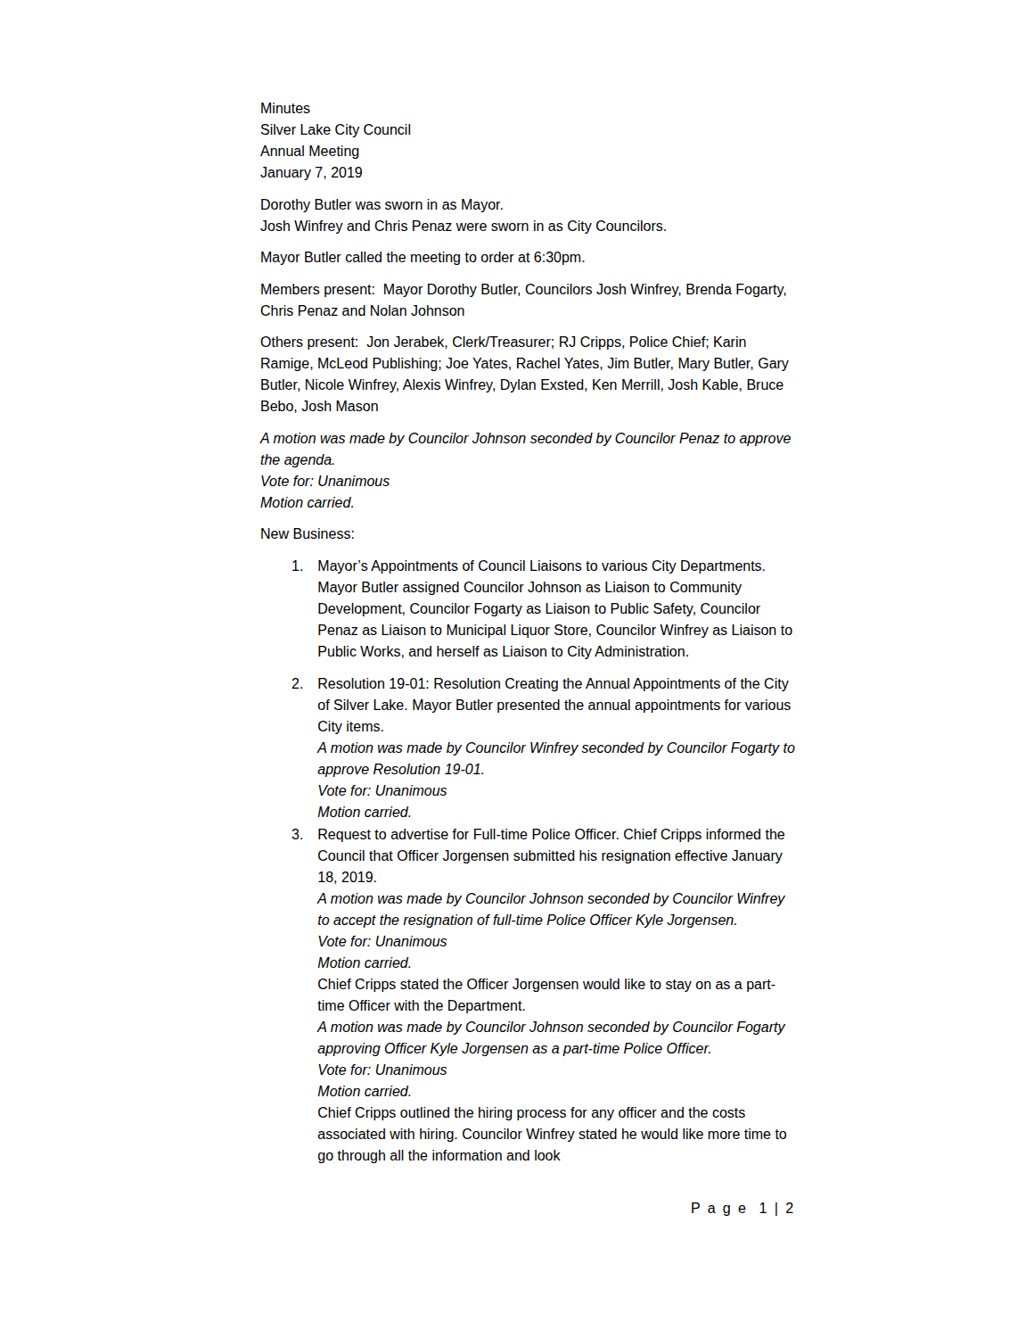Minutes
Silver Lake City Council
Annual Meeting
January 7, 2019
Dorothy Butler was sworn in as Mayor.
Josh Winfrey and Chris Penaz were sworn in as City Councilors.
Mayor Butler called the meeting to order at 6:30pm.
Members present: Mayor Dorothy Butler, Councilors Josh Winfrey, Brenda Fogarty, Chris Penaz and Nolan Johnson
Others present: Jon Jerabek, Clerk/Treasurer; RJ Cripps, Police Chief; Karin Ramige, McLeod Publishing; Joe Yates, Rachel Yates, Jim Butler, Mary Butler, Gary Butler, Nicole Winfrey, Alexis Winfrey, Dylan Exsted, Ken Merrill, Josh Kable, Bruce Bebo, Josh Mason
A motion was made by Councilor Johnson seconded by Councilor Penaz to approve the agenda.
Vote for: Unanimous
Motion carried.
New Business:
Mayor’s Appointments of Council Liaisons to various City Departments. Mayor Butler assigned Councilor Johnson as Liaison to Community Development, Councilor Fogarty as Liaison to Public Safety, Councilor Penaz as Liaison to Municipal Liquor Store, Councilor Winfrey as Liaison to Public Works, and herself as Liaison to City Administration.
Resolution 19-01: Resolution Creating the Annual Appointments of the City of Silver Lake. Mayor Butler presented the annual appointments for various City items.
A motion was made by Councilor Winfrey seconded by Councilor Fogarty to approve Resolution 19-01.
Vote for: Unanimous
Motion carried.
Request to advertise for Full-time Police Officer. Chief Cripps informed the Council that Officer Jorgensen submitted his resignation effective January 18, 2019.
A motion was made by Councilor Johnson seconded by Councilor Winfrey to accept the resignation of full-time Police Officer Kyle Jorgensen.
Vote for: Unanimous
Motion carried.
Chief Cripps stated the Officer Jorgensen would like to stay on as a part-time Officer with the Department.
A motion was made by Councilor Johnson seconded by Councilor Fogarty approving Officer Kyle Jorgensen as a part-time Police Officer.
Vote for: Unanimous
Motion carried.
Chief Cripps outlined the hiring process for any officer and the costs associated with hiring. Councilor Winfrey stated he would like more time to go through all the information and look
P a g e 1 | 2